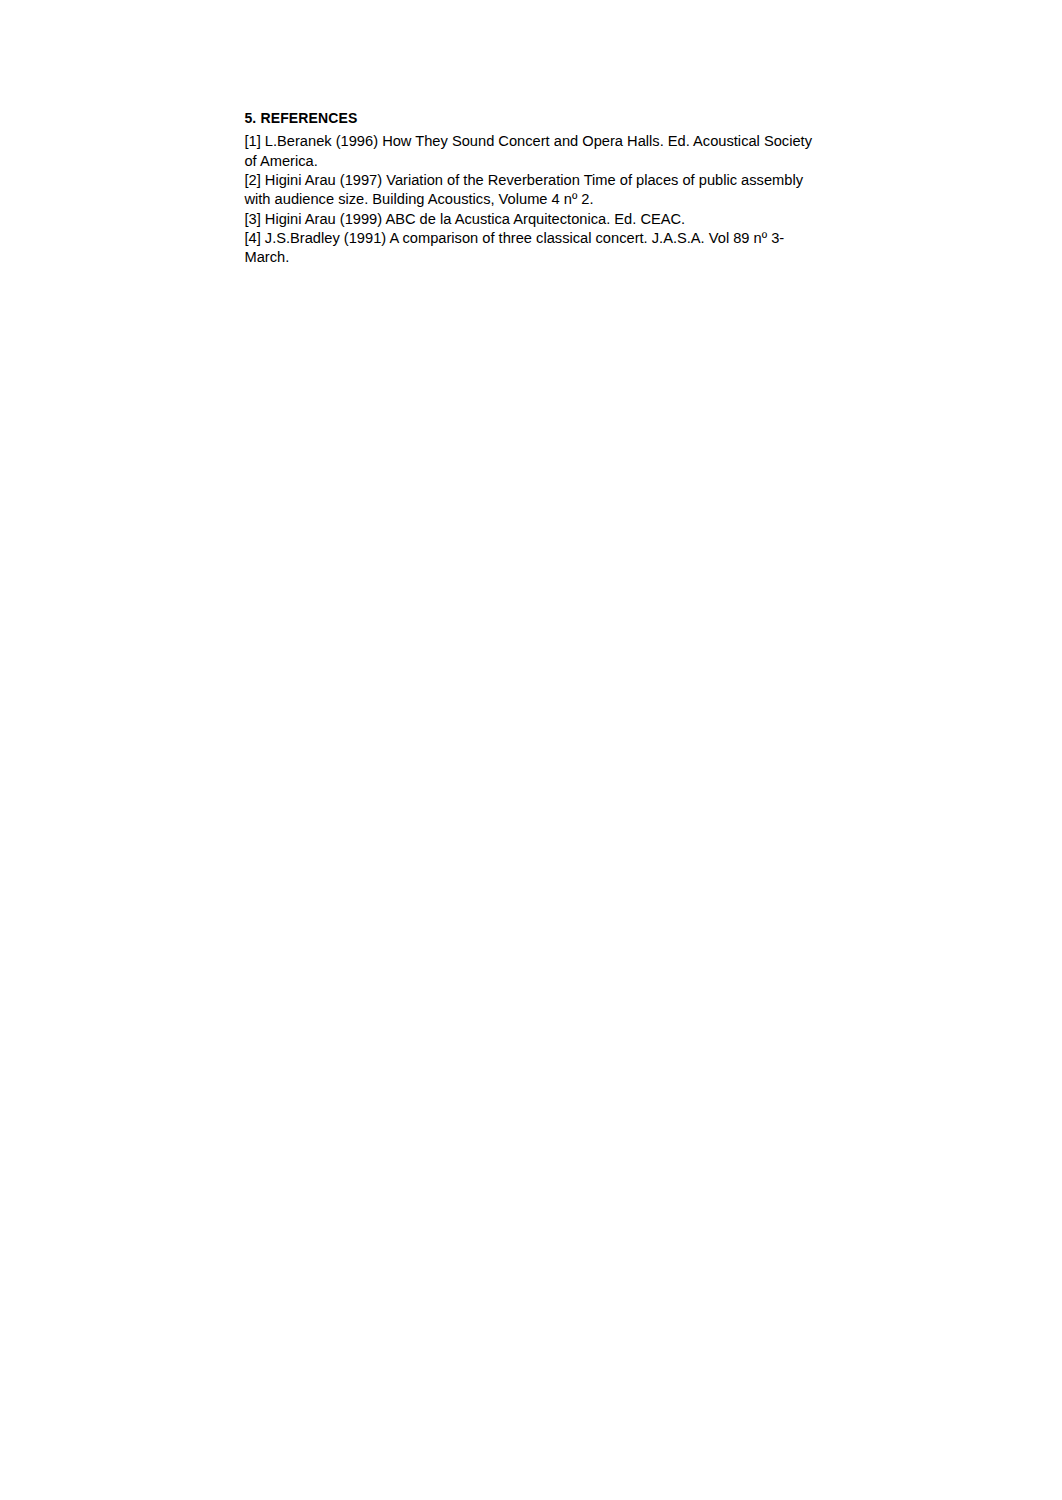5. REFERENCES
[1] L.Beranek (1996) How They Sound Concert and Opera Halls. Ed. Acoustical Society of America.
[2] Higini Arau (1997) Variation of the Reverberation Time of places of public assembly with audience size. Building Acoustics, Volume 4 nº 2.
[3] Higini Arau (1999) ABC de la Acustica Arquitectonica. Ed. CEAC.
[4] J.S.Bradley (1991) A comparison of three classical concert. J.A.S.A. Vol 89 nº 3- March.